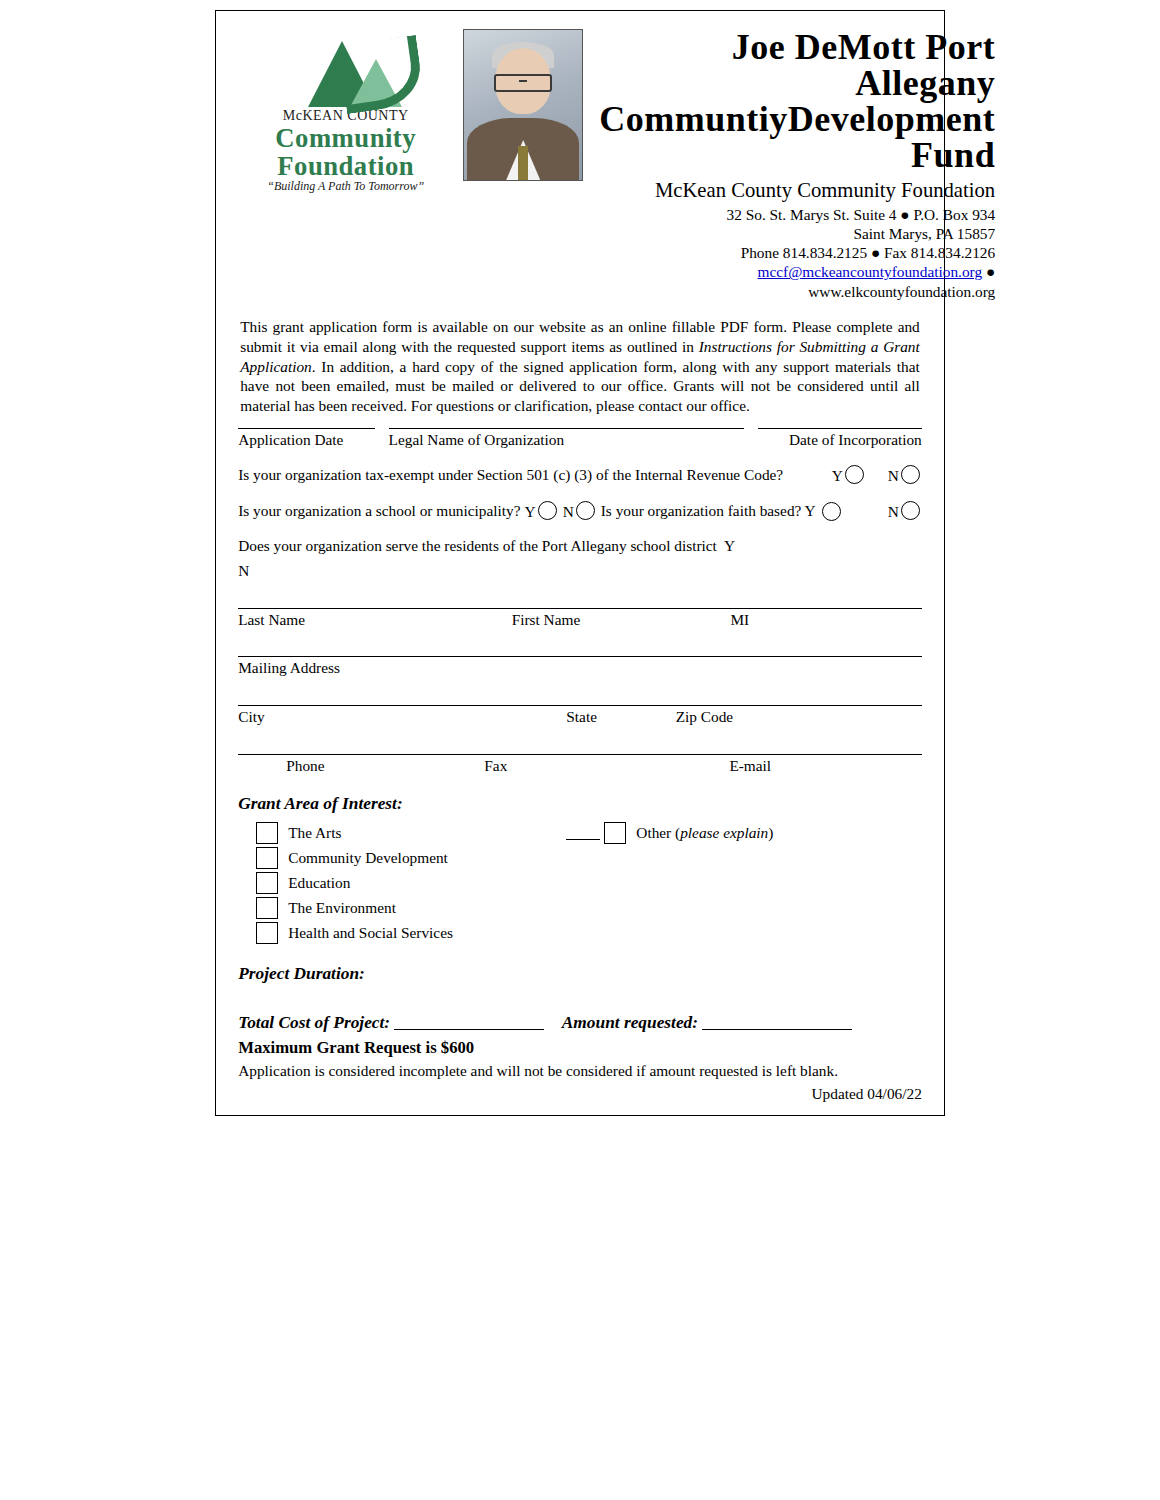McKEAN COUNTY
Community Foundation
“Building A Path To Tomorrow”
Joe DeMott Port Allegany CommuntiyDevelopment Fund
McKean County Community Foundation
32 So. St. Marys St. Suite 4 ● P.O. Box 934
Saint Marys, PA 15857
Phone 814.834.2125 ● Fax 814.834.2126
mccf@mckeancountyfoundation.org ● www.elkcountyfoundation.org
This grant application form is available on our website as an online fillable PDF form. Please complete and submit it via email along with the requested support items as outlined in Instructions for Submitting a Grant Application. In addition, a hard copy of the signed application form, along with any support materials that have not been emailed, must be mailed or delivered to our office. Grants will not be considered until all material has been received. For questions or clarification, please contact our office.
Application Date
Legal Name of Organization
Date of Incorporation
Is your organization tax-exempt under Section 501 (c) (3) of the Internal Revenue Code? Y N
Is your organization a school or municipality? Y N Is your organization faith based? Y N
Does your organization serve the residents of the Port Allegany school district Y N
Last Name
First Name
MI
Mailing Address
City
State
Zip Code
Phone
Fax
E-mail
Grant Area of Interest:
The Arts
Community Development
Education
The Environment
Health and Social Services
Other (please explain)
Project Duration:
Total Cost of Project: Amount requested:
Maximum Grant Request is $600
Application is considered incomplete and will not be considered if amount requested is left blank.
Updated 04/06/22